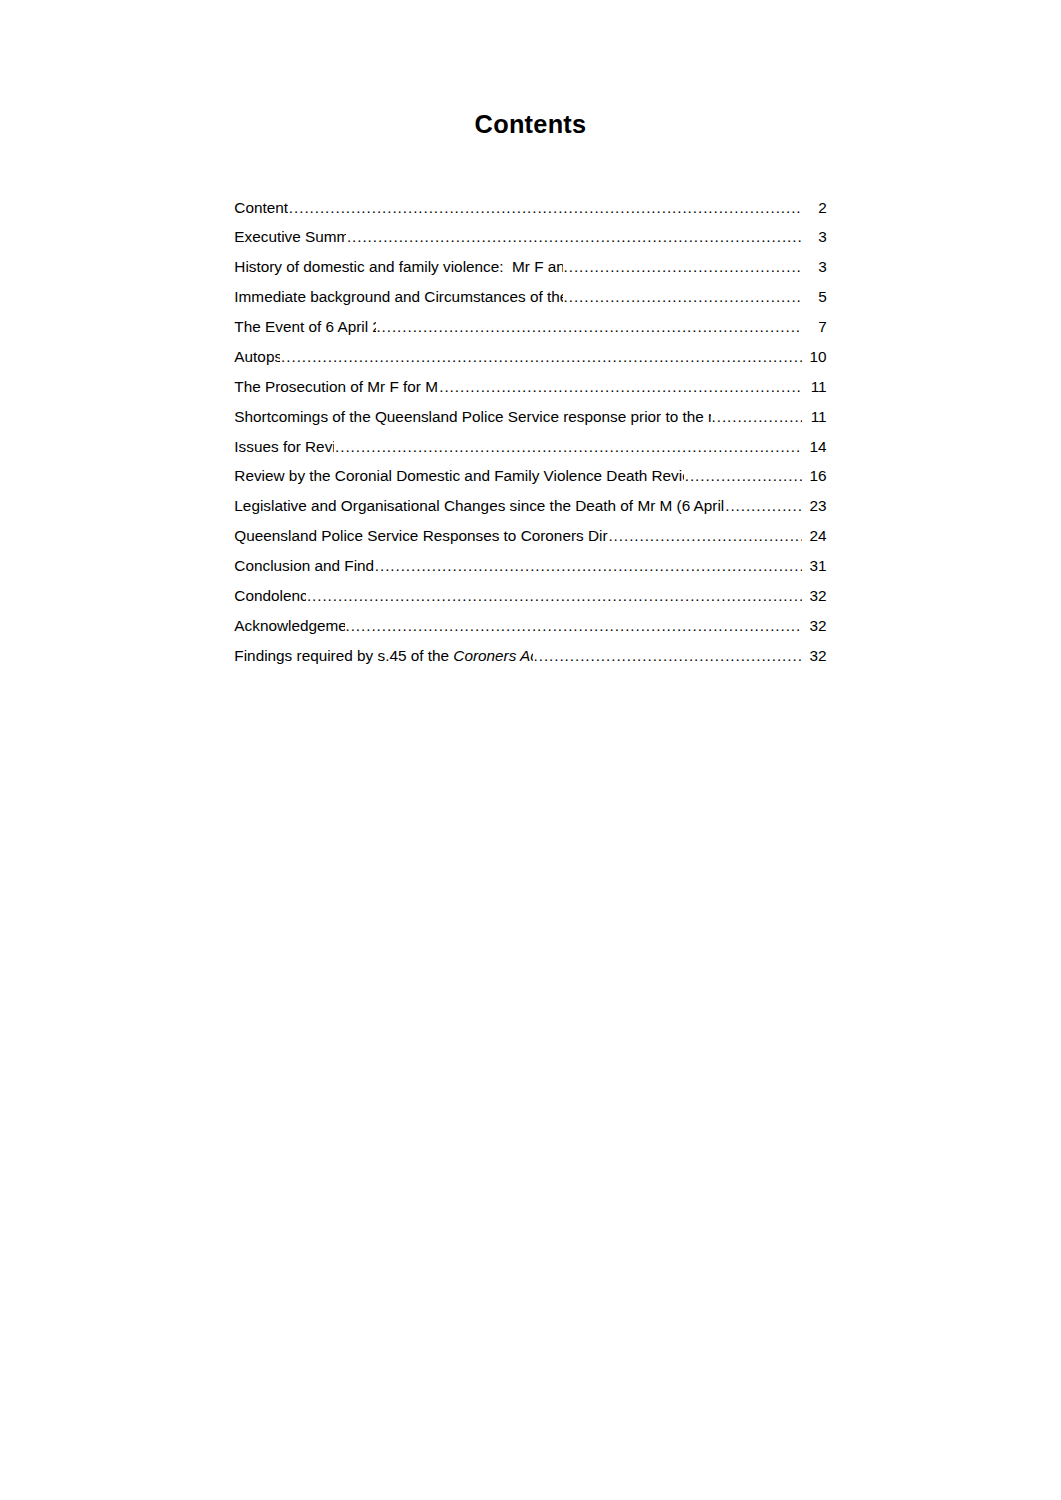Contents
Contents ................................................................................................................. 2
Executive Summary ........................................................................................................... 3
History of domestic and family violence: Mr F and Ms C ..................................................... 3
Immediate background and Circumstances of the Death ..................................................... 5
The Event of 6 April 2015 .................................................................................................... 7
Autopsy ......................................................................................................................... 10
The Prosecution of Mr F for Murder .................................................................................. 11
Shortcomings of the Queensland Police Service response prior to the murder ................... 11
Issues for Review ............................................................................................................. 14
Review by the Coronial Domestic and Family Violence Death Review Unit ......................... 16
Legislative and Organisational Changes since the Death of Mr M (6 April 2015) ................ 23
Queensland Police Service Responses to Coroners Directives .......................................... 24
Conclusion and Findings ................................................................................................... 31
Condolences ....................................................................................................................... 32
Acknowledgements .......................................................................................................... 32
Findings required by s.45 of the Coroners Act 2003 ............................................................ 32